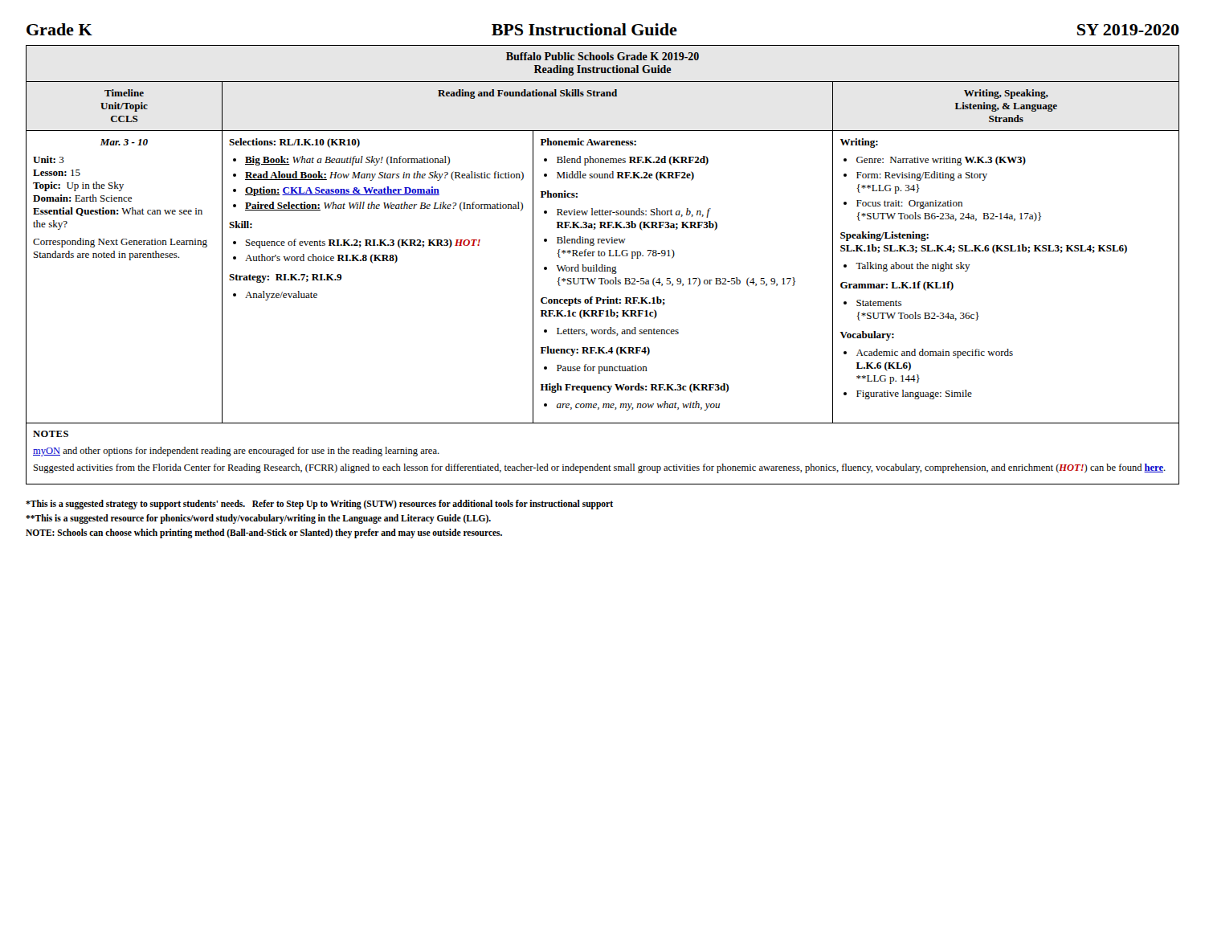Grade K BPS Instructional Guide SY 2019-2020
| Buffalo Public Schools Grade K 2019-20 Reading Instructional Guide |
| Timeline Unit/Topic CCLS | Reading and Foundational Skills Strand | Writing, Speaking, Listening, & Language Strands |
| Mar. 3 - 10 Unit: 3 Lesson: 15 Topic: Up in the Sky Domain: Earth Science Essential Question: What can we see in the sky? Corresponding Next Generation Learning Standards are noted in parentheses. | Selections: RL/I.K.10 (KR10) Big Book: What a Beautiful Sky! (Informational) Read Aloud Book: How Many Stars in the Sky? (Realistic fiction) Option: CKLA Seasons & Weather Domain Paired Selection: What Will the Weather Be Like? (Informational) Skill: Sequence of events RI.K.2; RI.K.3 (KR2; KR3) HOT! Author's word choice RI.K.8 (KR8) Strategy: RI.K.7; RI.K.9 Analyze/evaluate | Phonemic Awareness: Blend phonemes RF.K.2d (KRF2d) Middle sound RF.K.2e (KRF2e) Phonics: Review letter-sounds: Short a, b, n, f RF.K.3a; RF.K.3b (KRF3a; KRF3b) Blending review {**Refer to LLG pp. 78-91) Word building {*SUTW Tools B2-5a (4, 5, 9, 17) or B2-5b (4, 5, 9, 17} Concepts of Print: RF.K.1b; RF.K.1c (KRF1b; KRF1c) Letters, words, and sentences Fluency: RF.K.4 (KRF4) Pause for punctuation High Frequency Words: RF.K.3c (KRF3d) are, come, me, my, now what, with, you | Writing: Genre: Narrative writing W.K.3 (KW3) Form: Revising/Editing a Story {**LLG p. 34} Focus trait: Organization {*SUTW Tools B6-23a, 24a, B2-14a, 17a)} Speaking/Listening: SL.K.1b; SL.K.3; SL.K.4; SL.K.6 (KSL1b; KSL3; KSL4; KSL6) Talking about the night sky Grammar: L.K.1f (KL1f) Statements {*SUTW Tools B2-34a, 36c} Vocabulary: Academic and domain specific words L.K.6 (KL6) **LLG p. 144} Figurative language: Simile |
| NOTES myON and other options for independent reading are encouraged for use in the reading learning area. Suggested activities from the Florida Center for Reading Research, (FCRR) aligned to each lesson for differentiated, teacher-led or independent small group activities for phonemic awareness, phonics, fluency, vocabulary, comprehension, and enrichment ( HOT! ) can be found here . |
*This is a suggested strategy to support students' needs. Refer to Step Up to Writing (SUTW) resources for additional tools for instructional support
**This is a suggested resource for phonics/word study/vocabulary/writing in the Language and Literacy Guide (LLG).
NOTE: Schools can choose which printing method (Ball-and-Stick or Slanted) they prefer and may use outside resources.